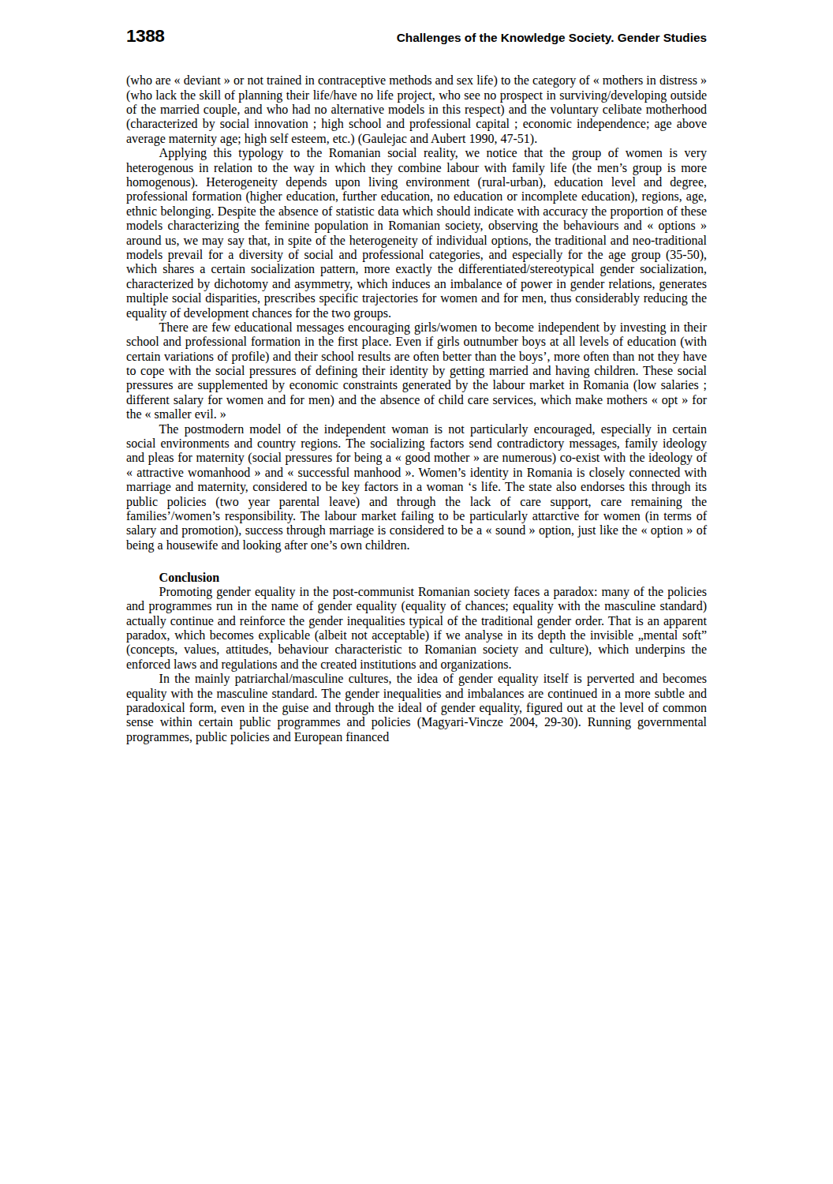1388 Challenges of the Knowledge Society. Gender Studies
(who are « deviant » or not trained in contraceptive methods and sex life) to the category of « mothers in distress » (who lack the skill of planning their life/have no life project, who see no prospect in surviving/developing outside of the married couple, and who had no alternative models in this respect) and the voluntary celibate motherhood (characterized by social innovation ; high school and professional capital ; economic independence; age above average maternity age; high self esteem, etc.) (Gaulejac and Aubert 1990, 47-51).
Applying this typology to the Romanian social reality, we notice that the group of women is very heterogenous in relation to the way in which they combine labour with family life (the men’s group is more homogenous). Heterogeneity depends upon living environment (rural-urban), education level and degree, professional formation (higher education, further education, no education or incomplete education), regions, age, ethnic belonging. Despite the absence of statistic data which should indicate with accuracy the proportion of these models characterizing the feminine population in Romanian society, observing the behaviours and « options » around us, we may say that, in spite of the heterogeneity of individual options, the traditional and neo-traditional models prevail for a diversity of social and professional categories, and especially for the age group (35-50), which shares a certain socialization pattern, more exactly the differentiated/stereotypical gender socialization, characterized by dichotomy and asymmetry, which induces an imbalance of power in gender relations, generates multiple social disparities, prescribes specific trajectories for women and for men, thus considerably reducing the equality of development chances for the two groups.
There are few educational messages encouraging girls/women to become independent by investing in their school and professional formation in the first place. Even if girls outnumber boys at all levels of education (with certain variations of profile) and their school results are often better than the boys’, more often than not they have to cope with the social pressures of defining their identity by getting married and having children. These social pressures are supplemented by economic constraints generated by the labour market in Romania (low salaries ; different salary for women and for men) and the absence of child care services, which make mothers « opt » for the « smaller evil. »
The postmodern model of the independent woman is not particularly encouraged, especially in certain social environments and country regions. The socializing factors send contradictory messages, family ideology and pleas for maternity (social pressures for being a « good mother » are numerous) co-exist with the ideology of « attractive womanhood » and « successful manhood ». Women’s identity in Romania is closely connected with marriage and maternity, considered to be key factors in a woman ‘s life. The state also endorses this through its public policies (two year parental leave) and through the lack of care support, care remaining the families’/women’s responsibility. The labour market failing to be particularly attarctive for women (in terms of salary and promotion), success through marriage is considered to be a « sound » option, just like the « option » of being a housewife and looking after one’s own children.
Conclusion
Promoting gender equality in the post-communist Romanian society faces a paradox: many of the policies and programmes run in the name of gender equality (equality of chances; equality with the masculine standard) actually continue and reinforce the gender inequalities typical of the traditional gender order. That is an apparent paradox, which becomes explicable (albeit not acceptable) if we analyse in its depth the invisible „mental soft” (concepts, values, attitudes, behaviour characteristic to Romanian society and culture), which underpins the enforced laws and regulations and the created institutions and organizations.
In the mainly patriarchal/masculine cultures, the idea of gender equality itself is perverted and becomes equality with the masculine standard. The gender inequalities and imbalances are continued in a more subtle and paradoxical form, even in the guise and through the ideal of gender equality, figured out at the level of common sense within certain public programmes and policies (Magyari-Vincze 2004, 29-30). Running governmental programmes, public policies and European financed